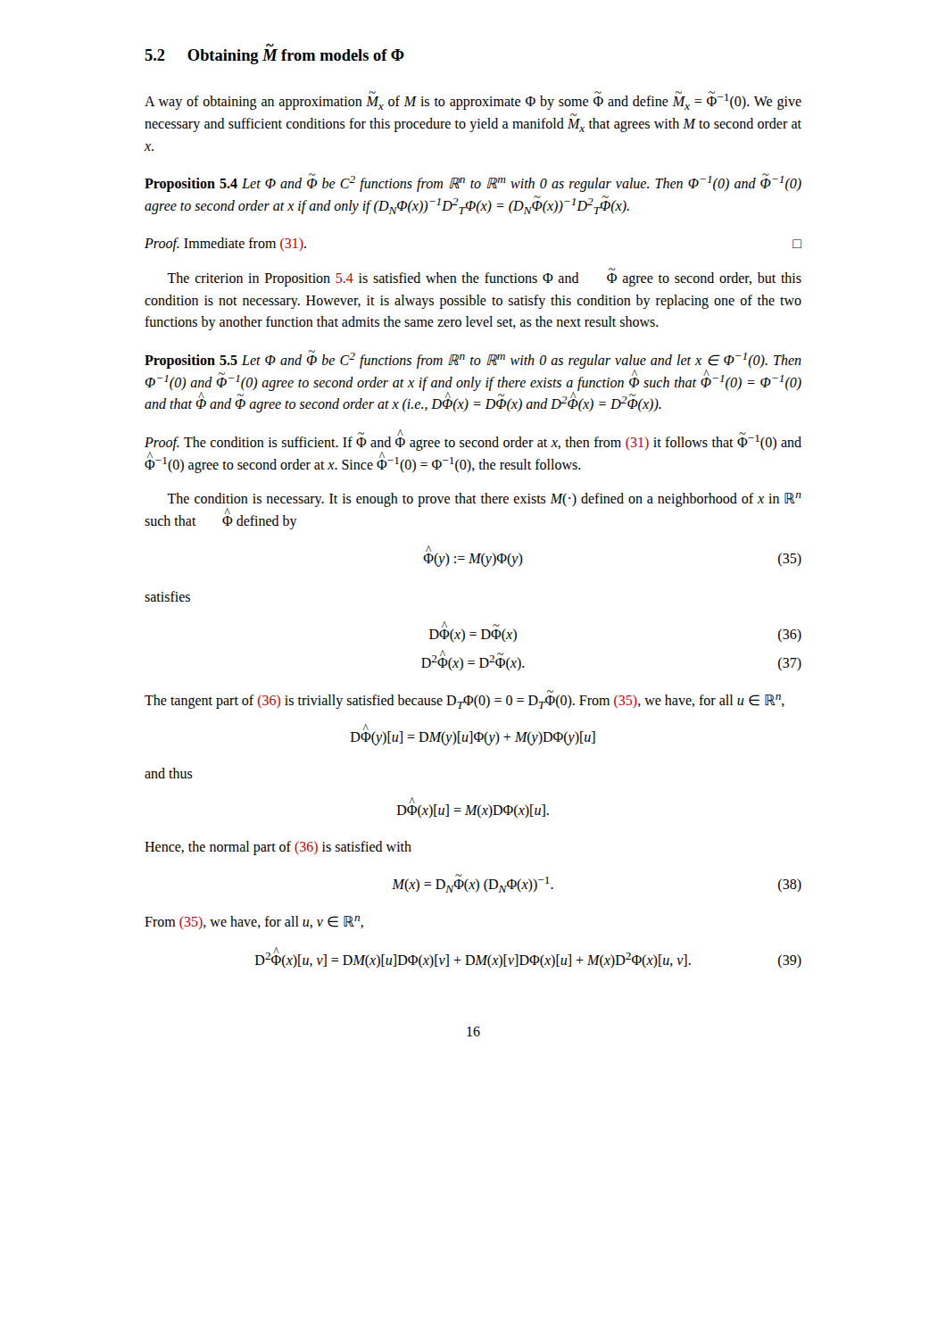5.2 Obtaining ~M from models of Φ
A way of obtaining an approximation ~Mx of M is to approximate Φ by some ~Φ and define ~Mx = ~Φ−1(0). We give necessary and sufficient conditions for this procedure to yield a manifold ~Mx that agrees with M to second order at x.
Proposition 5.4 Let Φ and ~Φ be C2 functions from ℝn to ℝm with 0 as regular value. Then Φ−1(0) and ~Φ−1(0) agree to second order at x if and only if (DNΦ(x))−1D2TΦ(x) = (DN~Φ(x))−1D2T~Φ(x).
Proof. Immediate from (31). □
The criterion in Proposition 5.4 is satisfied when the functions Φ and ~Φ agree to second order, but this condition is not necessary. However, it is always possible to satisfy this condition by replacing one of the two functions by another function that admits the same zero level set, as the next result shows.
Proposition 5.5 Let Φ and ~Φ be C2 functions from ℝn to ℝm with 0 as regular value and let x ∈ Φ−1(0). Then Φ−1(0) and ~Φ−1(0) agree to second order at x if and only if there exists a function ^Φ such that ^Φ−1(0) = Φ−1(0) and that ^Φ and ~Φ agree to second order at x (i.e., D^Φ(x) = D~Φ(x) and D2^Φ(x) = D2~Φ(x)).
Proof. The condition is sufficient. If ~Φ and ^Φ agree to second order at x, then from (31) it follows that ~Φ−1(0) and ^Φ−1(0) agree to second order at x. Since ^Φ−1(0) = Φ−1(0), the result follows.
The condition is necessary. It is enough to prove that there exists M(·) defined on a neighborhood of x in ℝn such that ^Φ defined by
^Φ(y) := M(y)Φ(y) (35)
satisfies
D^Φ(x) = D~Φ(x) (36)
D2^Φ(x) = D2~Φ(x). (37)
The tangent part of (36) is trivially satisfied because DTΦ(0) = 0 = DT~Φ(0). From (35), we have, for all u ∈ ℝn,
D^Φ(y)[u] = DM(y)[u]Φ(y) + M(y)DΦ(y)[u]
and thus
D^Φ(x)[u] = M(x)DΦ(x)[u].
Hence, the normal part of (36) is satisfied with
M(x) = DN~Φ(x) (DNΦ(x))−1. (38)
From (35), we have, for all u, v ∈ ℝn,
D2^Φ(x)[u, v] = DM(x)[u]DΦ(x)[v] + DM(x)[v]DΦ(x)[u] + M(x)D2Φ(x)[u, v]. (39)
16